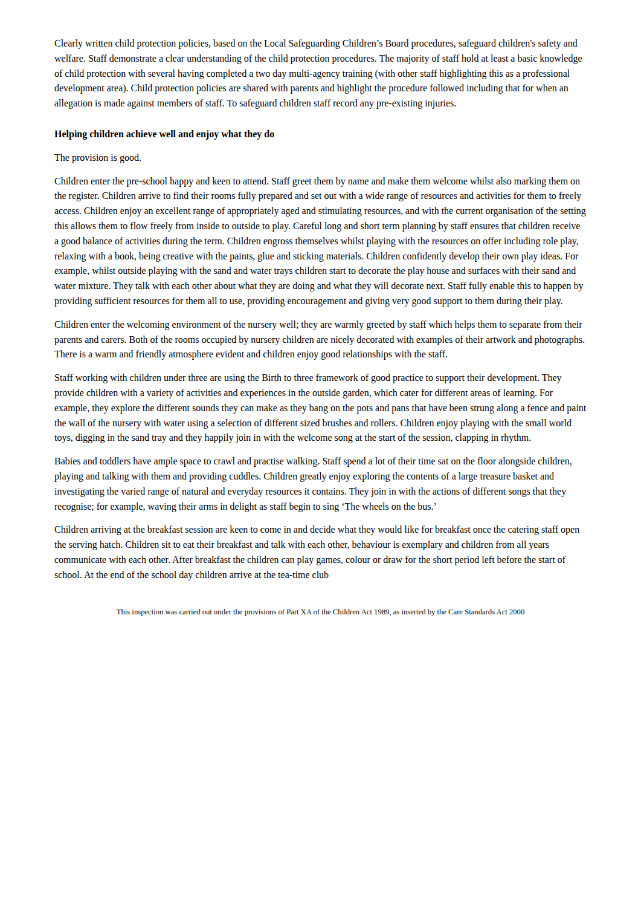Clearly written child protection policies, based on the Local Safeguarding Children’s Board procedures, safeguard children's safety and welfare. Staff demonstrate a clear understanding of the child protection procedures. The majority of staff hold at least a basic knowledge of child protection with several having completed a two day multi-agency training (with other staff highlighting this as a professional development area). Child protection policies are shared with parents and highlight the procedure followed including that for when an allegation is made against members of staff. To safeguard children staff record any pre-existing injuries.
Helping children achieve well and enjoy what they do
The provision is good.
Children enter the pre-school happy and keen to attend. Staff greet them by name and make them welcome whilst also marking them on the register. Children arrive to find their rooms fully prepared and set out with a wide range of resources and activities for them to freely access. Children enjoy an excellent range of appropriately aged and stimulating resources, and with the current organisation of the setting this allows them to flow freely from inside to outside to play. Careful long and short term planning by staff ensures that children receive a good balance of activities during the term. Children engross themselves whilst playing with the resources on offer including role play, relaxing with a book, being creative with the paints, glue and sticking materials. Children confidently develop their own play ideas. For example, whilst outside playing with the sand and water trays children start to decorate the play house and surfaces with their sand and water mixture. They talk with each other about what they are doing and what they will decorate next. Staff fully enable this to happen by providing sufficient resources for them all to use, providing encouragement and giving very good support to them during their play.
Children enter the welcoming environment of the nursery well; they are warmly greeted by staff which helps them to separate from their parents and carers. Both of the rooms occupied by nursery children are nicely decorated with examples of their artwork and photographs. There is a warm and friendly atmosphere evident and children enjoy good relationships with the staff.
Staff working with children under three are using the Birth to three framework of good practice to support their development. They provide children with a variety of activities and experiences in the outside garden, which cater for different areas of learning. For example, they explore the different sounds they can make as they bang on the pots and pans that have been strung along a fence and paint the wall of the nursery with water using a selection of different sized brushes and rollers. Children enjoy playing with the small world toys, digging in the sand tray and they happily join in with the welcome song at the start of the session, clapping in rhythm.
Babies and toddlers have ample space to crawl and practise walking. Staff spend a lot of their time sat on the floor alongside children, playing and talking with them and providing cuddles. Children greatly enjoy exploring the contents of a large treasure basket and investigating the varied range of natural and everyday resources it contains. They join in with the actions of different songs that they recognise; for example, waving their arms in delight as staff begin to sing ‘The wheels on the bus.’
Children arriving at the breakfast session are keen to come in and decide what they would like for breakfast once the catering staff open the serving hatch. Children sit to eat their breakfast and talk with each other, behaviour is exemplary and children from all years communicate with each other. After breakfast the children can play games, colour or draw for the short period left before the start of school. At the end of the school day children arrive at the tea-time club
This inspection was carried out under the provisions of Part XA of the Children Act 1989, as inserted by the Care Standards Act 2000